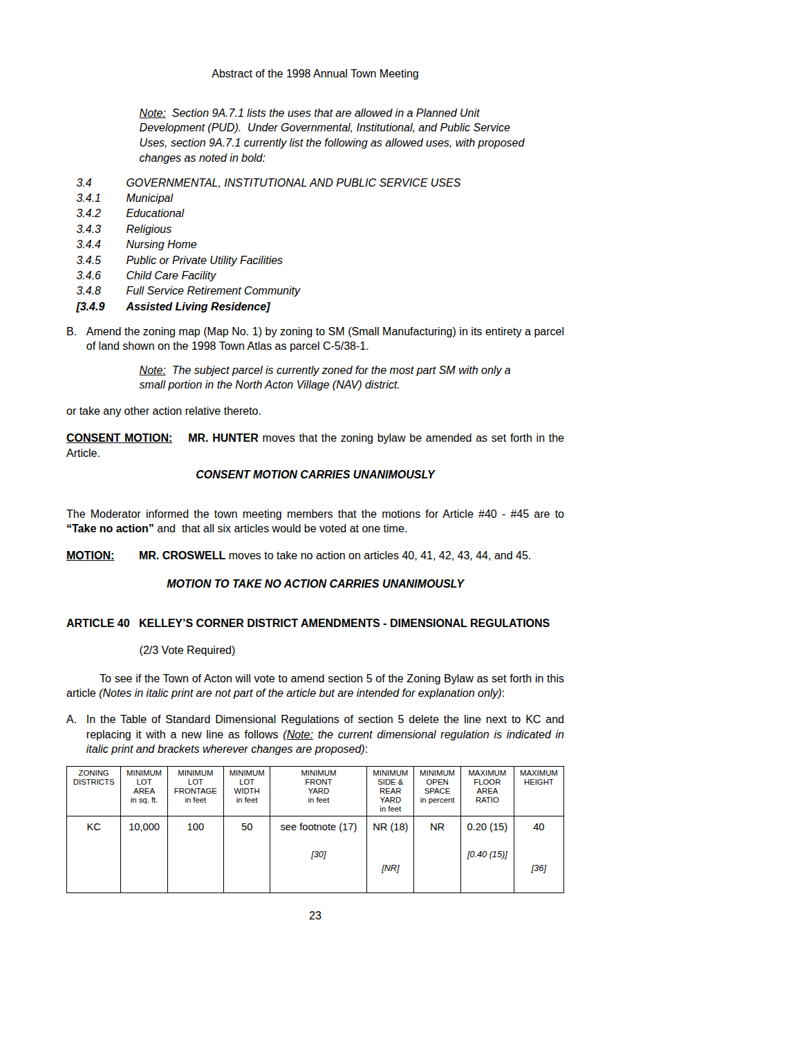Abstract of the 1998 Annual Town Meeting
Note: Section 9A.7.1 lists the uses that are allowed in a Planned Unit Development (PUD). Under Governmental, Institutional, and Public Service Uses, section 9A.7.1 currently list the following as allowed uses, with proposed changes as noted in bold:
3.4 GOVERNMENTAL, INSTITUTIONAL AND PUBLIC SERVICE USES
3.4.1 Municipal
3.4.2 Educational
3.4.3 Religious
3.4.4 Nursing Home
3.4.5 Public or Private Utility Facilities
3.4.6 Child Care Facility
3.4.8 Full Service Retirement Community
[3.4.9 Assisted Living Residence]
B.
Amend the zoning map (Map No. 1) by zoning to SM (Small Manufacturing) in its entirety a parcel of land shown on the 1998 Town Atlas as parcel C-5/38-1.
Note: The subject parcel is currently zoned for the most part SM with only a small portion in the North Acton Village (NAV) district.
or take any other action relative thereto.
CONSENT MOTION: MR. HUNTER moves that the zoning bylaw be amended as set forth in the Article.
CONSENT MOTION CARRIES UNANIMOUSLY
The Moderator informed the town meeting members that the motions for Article #40 - #45 are to “Take no action” and that all six articles would be voted at one time.
MOTION: MR. CROSWELL moves to take no action on articles 40, 41, 42, 43, 44, and 45.
MOTION TO TAKE NO ACTION CARRIES UNANIMOUSLY
ARTICLE 40 KELLEY’S CORNER DISTRICT AMENDMENTS - DIMENSIONAL REGULATIONS
(2/3 Vote Required)
To see if the Town of Acton will vote to amend section 5 of the Zoning Bylaw as set forth in this article (Notes in italic print are not part of the article but are intended for explanation only):
A.
In the Table of Standard Dimensional Regulations of section 5 delete the line next to KC and replacing it with a new line as follows (Note: the current dimensional regulation is indicated in italic print and brackets wherever changes are proposed):
| ZONING DISTRICTS | MINIMUM LOT AREA in sq. ft. | MINIMUM LOT FRONTAGE in feet | MINIMUM LOT WIDTH in feet | MINIMUM FRONT YARD in feet | MINIMUM SIDE & REAR YARD in feet | MINIMUM OPEN SPACE in percent | MAXIMUM FLOOR AREA RATIO | MAXIMUM HEIGHT |
| --- | --- | --- | --- | --- | --- | --- | --- | --- |
| KC | 10,000 | 100 | 50 | see footnote (17) [30] | NR (18) [NR] | NR | 0.20 (15) [0.40 (15)] | 40 [36] |
23